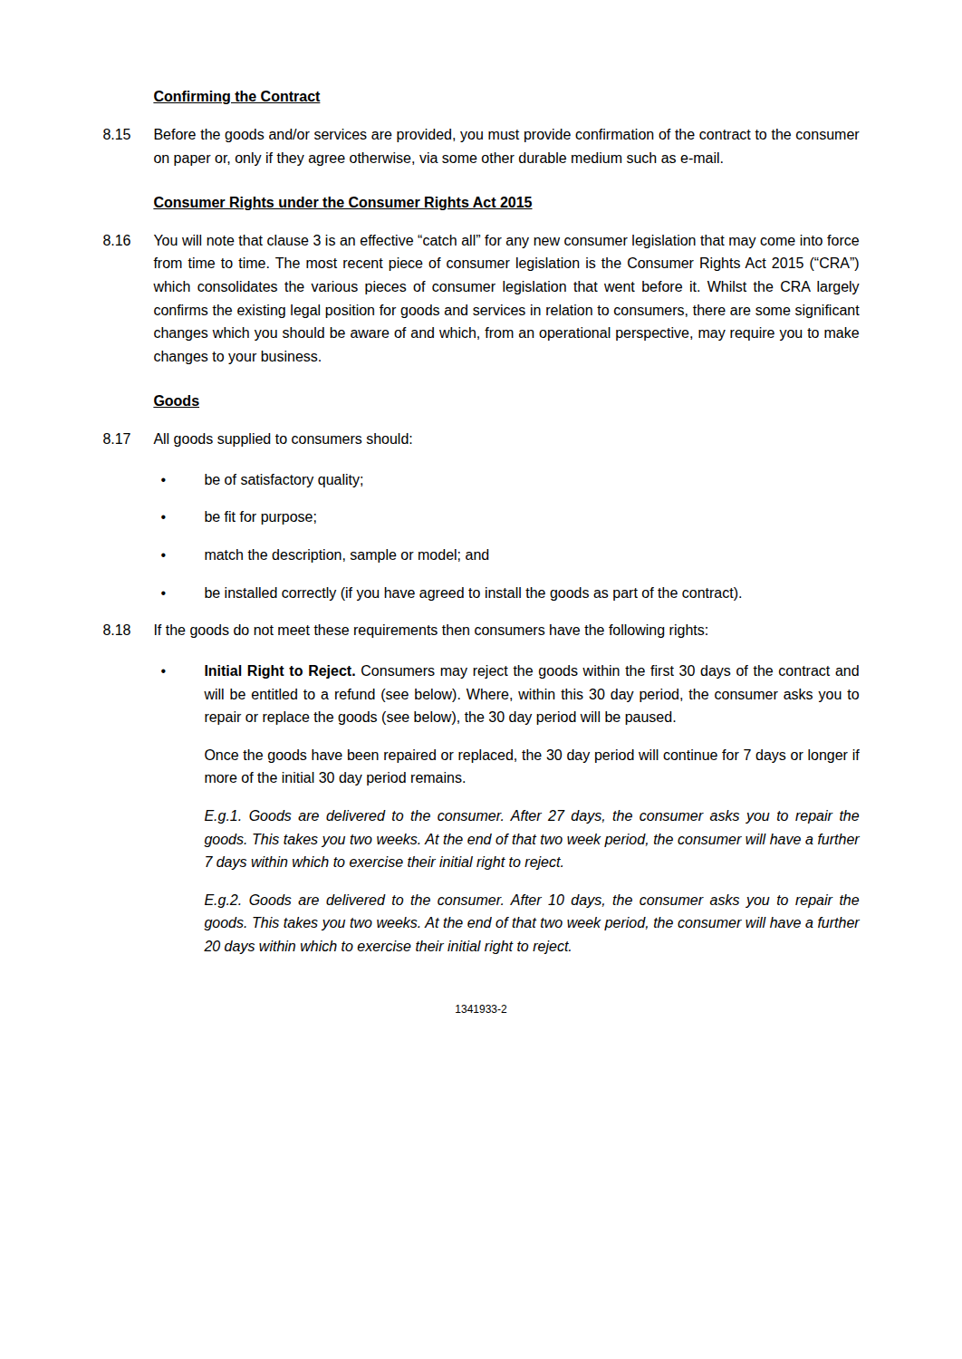Confirming the Contract
8.15
Before the goods and/or services are provided, you must provide confirmation of the contract to the consumer on paper or, only if they agree otherwise, via some other durable medium such as e-mail.
Consumer Rights under the Consumer Rights Act 2015
8.16
You will note that clause 3 is an effective “catch all” for any new consumer legislation that may come into force from time to time. The most recent piece of consumer legislation is the Consumer Rights Act 2015 (“CRA”) which consolidates the various pieces of consumer legislation that went before it. Whilst the CRA largely confirms the existing legal position for goods and services in relation to consumers, there are some significant changes which you should be aware of and which, from an operational perspective, may require you to make changes to your business.
Goods
8.17
All goods supplied to consumers should:
be of satisfactory quality;
be fit for purpose;
match the description, sample or model; and
be installed correctly (if you have agreed to install the goods as part of the contract).
8.18
If the goods do not meet these requirements then consumers have the following rights:
Initial Right to Reject. Consumers may reject the goods within the first 30 days of the contract and will be entitled to a refund (see below). Where, within this 30 day period, the consumer asks you to repair or replace the goods (see below), the 30 day period will be paused.
Once the goods have been repaired or replaced, the 30 day period will continue for 7 days or longer if more of the initial 30 day period remains.
E.g.1. Goods are delivered to the consumer. After 27 days, the consumer asks you to repair the goods. This takes you two weeks. At the end of that two week period, the consumer will have a further 7 days within which to exercise their initial right to reject.
E.g.2. Goods are delivered to the consumer. After 10 days, the consumer asks you to repair the goods. This takes you two weeks. At the end of that two week period, the consumer will have a further 20 days within which to exercise their initial right to reject.
1341933-2